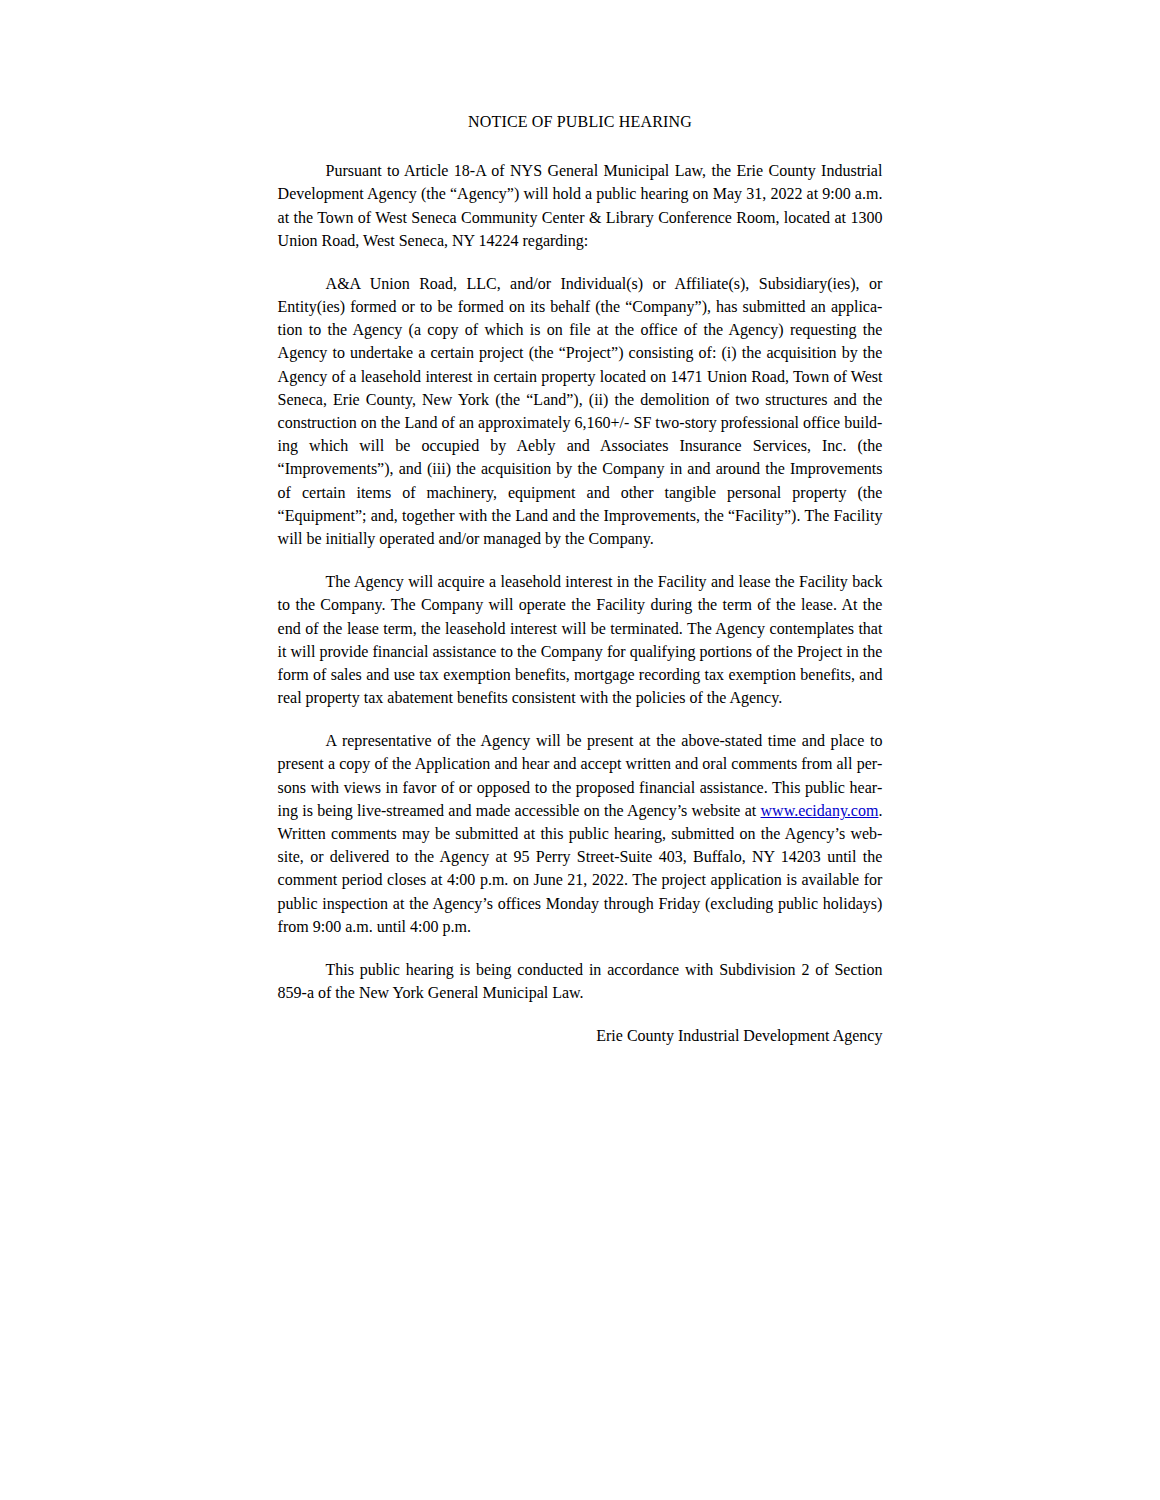NOTICE OF PUBLIC HEARING
Pursuant to Article 18-A of NYS General Municipal Law, the Erie County Industrial Development Agency (the “Agency”) will hold a public hearing on May 31, 2022 at 9:00 a.m. at the Town of West Seneca Community Center & Library Conference Room, located at 1300 Union Road, West Seneca, NY 14224 regarding:
A&A Union Road, LLC, and/or Individual(s) or Affiliate(s), Subsidiary(ies), or Entity(ies) formed or to be formed on its behalf (the “Company”), has submitted an application to the Agency (a copy of which is on file at the office of the Agency) requesting the Agency to undertake a certain project (the “Project”) consisting of: (i) the acquisition by the Agency of a leasehold interest in certain property located on 1471 Union Road, Town of West Seneca, Erie County, New York (the “Land”), (ii) the demolition of two structures and the construction on the Land of an approximately 6,160+/- SF two-story professional office building which will be occupied by Aebly and Associates Insurance Services, Inc. (the “Improvements”), and (iii) the acquisition by the Company in and around the Improvements of certain items of machinery, equipment and other tangible personal property (the “Equipment”; and, together with the Land and the Improvements, the “Facility”). The Facility will be initially operated and/or managed by the Company.
The Agency will acquire a leasehold interest in the Facility and lease the Facility back to the Company. The Company will operate the Facility during the term of the lease. At the end of the lease term, the leasehold interest will be terminated. The Agency contemplates that it will provide financial assistance to the Company for qualifying portions of the Project in the form of sales and use tax exemption benefits, mortgage recording tax exemption benefits, and real property tax abatement benefits consistent with the policies of the Agency.
A representative of the Agency will be present at the above-stated time and place to present a copy of the Application and hear and accept written and oral comments from all persons with views in favor of or opposed to the proposed financial assistance. This public hearing is being live-streamed and made accessible on the Agency’s website at www.ecidany.com. Written comments may be submitted at this public hearing, submitted on the Agency’s website, or delivered to the Agency at 95 Perry Street-Suite 403, Buffalo, NY 14203 until the comment period closes at 4:00 p.m. on June 21, 2022. The project application is available for public inspection at the Agency’s offices Monday through Friday (excluding public holidays) from 9:00 a.m. until 4:00 p.m.
This public hearing is being conducted in accordance with Subdivision 2 of Section 859-a of the New York General Municipal Law.
Erie County Industrial Development Agency